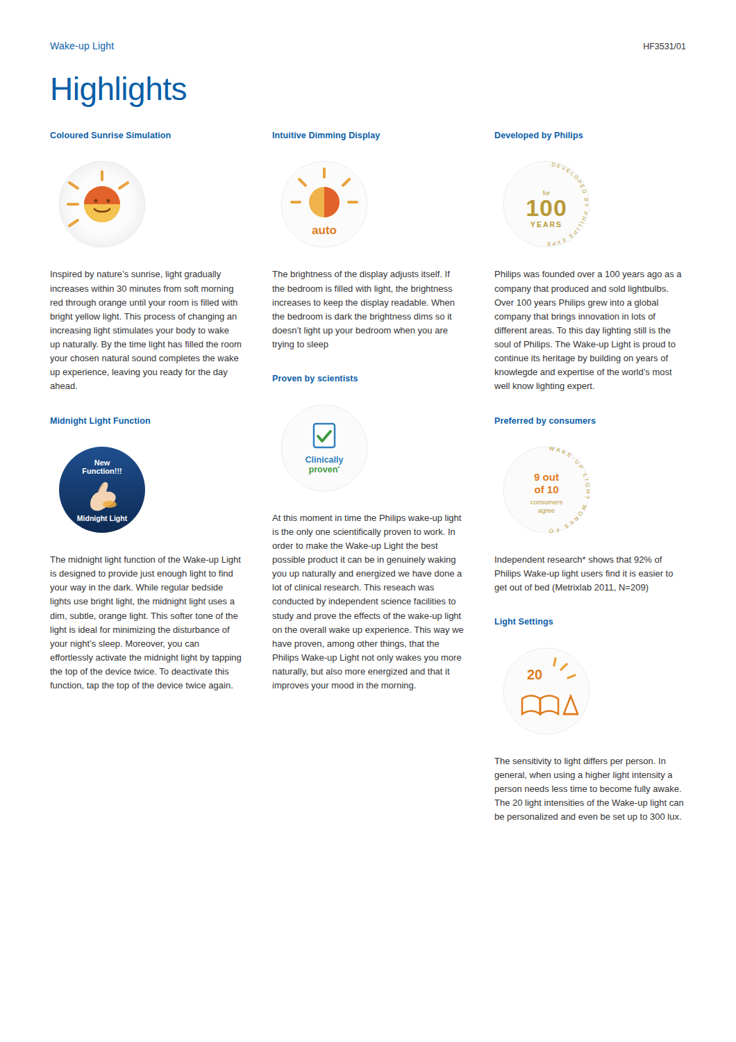Wake-up Light
HF3531/01
Highlights
Coloured Sunrise Simulation
Inspired by nature’s sunrise, light gradually increases within 30 minutes from soft morning red through orange until your room is filled with bright yellow light. This process of changing an increasing light stimulates your body to wake up naturally. By the time light has filled the room your chosen natural sound completes the wake up experience, leaving you ready for the day ahead.
Midnight Light Function
New Function!!! Midnight Light
The midnight light function of the Wake-up Light is designed to provide just enough light to find your way in the dark. While regular bedside lights use bright light, the midnight light uses a dim, subtle, orange light. This softer tone of the light is ideal for minimizing the disturbance of your night’s sleep. Moreover, you can effortlessly activate the midnight light by tapping the top of the device twice. To deactivate this function, tap the top of the device twice again.
Intuitive Dimming Display
auto
The brightness of the display adjusts itself. If the bedroom is filled with light, the brightness increases to keep the display readable. When the bedroom is dark the brightness dims so it doesn’t light up your bedroom when you are trying to sleep
Proven by scientists
Clinically proven*
At this moment in time the Philips wake-up light is the only one scientifically proven to work. In order to make the Wake-up Light the best possible product it can be in genuinely waking you up naturally and energized we have done a lot of clinical research. This reseach was conducted by independent science facilities to study and prove the effects of the wake-up light on the overall wake up experience. This way we have proven, among other things, that the Philips Wake-up Light not only wakes you more naturally, but also more energized and that it improves your mood in the morning.
Developed by Philips
DEVELOPED BY PHILIPS EXPERTS IN LIGHT for 100 YEARS
Philips was founded over a 100 years ago as a company that produced and sold lightbulbs. Over 100 years Philips grew into a global company that brings innovation in lots of different areas. To this day lighting still is the soul of Philips. The Wake-up Light is proud to continue its heritage by building on years of knowlegde and expertise of the world’s most well know lighting expert.
Preferred by consumers
WAKE-UP LIGHT WORKS FOR ME 9 out of 10 consumers agree
Independent research* shows that 92% of Philips Wake-up light users find it is easier to get out of bed (Metrixlab 2011, N=209)
Light Settings
20
The sensitivity to light differs per person. In general, when using a higher light intensity a person needs less time to become fully awake. The 20 light intensities of the Wake-up light can be personalized and even be set up to 300 lux.